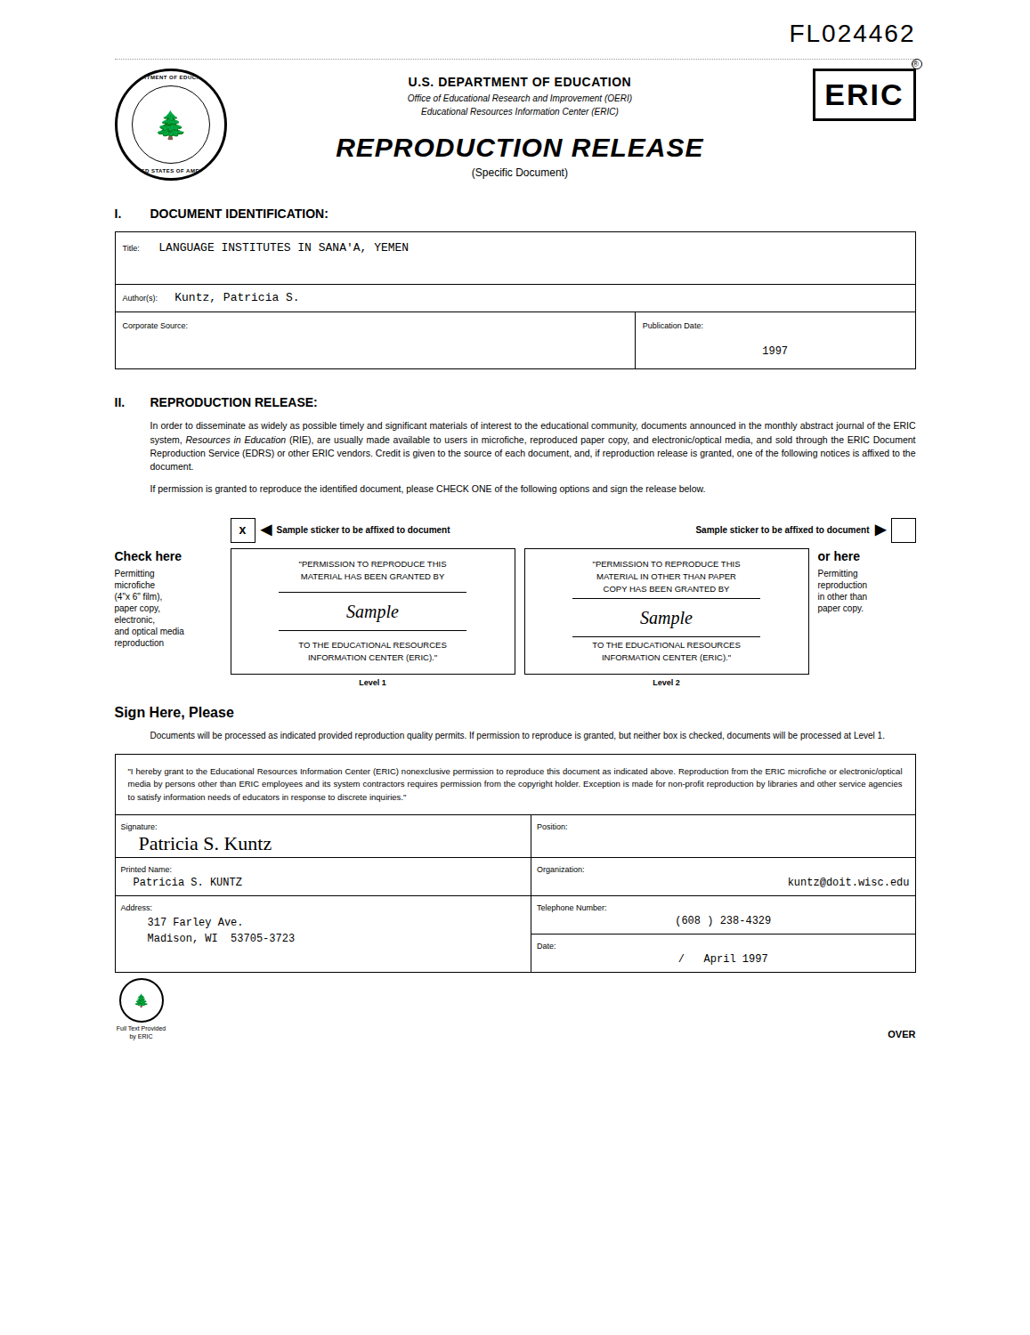FL024462
DEPARTMENT OF EDUCATION
🌲
UNITED STATES OF AMERICA
U.S. DEPARTMENT OF EDUCATION
Office of Educational Research and Improvement (OERI)
Educational Resources Information Center (ERIC)
REPRODUCTION RELEASE
(Specific Document)
ERIC®
I. DOCUMENT IDENTIFICATION:
| Title: LANGUAGE INSTITUTES IN SANA'A, YEMEN |
| Author(s): Kuntz, Patricia S. |
| Corporate Source: | Publication Date: 1997 |
II. REPRODUCTION RELEASE:
In order to disseminate as widely as possible timely and significant materials of interest to the educational community, documents announced in the monthly abstract journal of the ERIC system, Resources in Education (RIE), are usually made available to users in microfiche, reproduced paper copy, and electronic/optical media, and sold through the ERIC Document Reproduction Service (EDRS) or other ERIC vendors. Credit is given to the source of each document, and, if reproduction release is granted, one of the following notices is affixed to the document.
If permission is granted to reproduce the identified document, please CHECK ONE of the following options and sign the release below.
x Sample sticker to be affixed to document Sample sticker to be affixed to document
Check here
Permitting
microfiche
(4"x 6" film),
paper copy,
electronic,
and optical media
reproduction
"PERMISSION TO REPRODUCE THIS
MATERIAL HAS BEEN GRANTED BY
Sample
TO THE EDUCATIONAL RESOURCES
INFORMATION CENTER (ERIC)."
"PERMISSION TO REPRODUCE THIS
MATERIAL IN OTHER THAN PAPER
COPY HAS BEEN GRANTED BY
Sample
TO THE EDUCATIONAL RESOURCES
INFORMATION CENTER (ERIC)."
or here
Permitting
reproduction
in other than
paper copy.
Level 1
Level 2
Sign Here, Please
Documents will be processed as indicated provided reproduction quality permits. If permission to reproduce is granted, but neither box is checked, documents will be processed at Level 1.
| "I hereby grant to the Educational Resources Information Center (ERIC) nonexclusive permission to reproduce this document as indicated above. Reproduction from the ERIC microfiche or electronic/optical media by persons other than ERIC employees and its system contractors requires permission from the copyright holder. Exception is made for non-profit reproduction by libraries and other service agencies to satisfy information needs of educators in response to discrete inquiries." |
| Signature: Patricia S. Kuntz | Position: |
| Printed Name: Patricia S. KUNTZ | Organization: kuntz@doit.wisc.edu |
| Address: 317 Farley Ave. Madison, WI 53705-3723 | Telephone Number: (608 ) 238-4329 |
| Date: / April 1997 |
🌲
Full Text Provided by ERIC
OVER